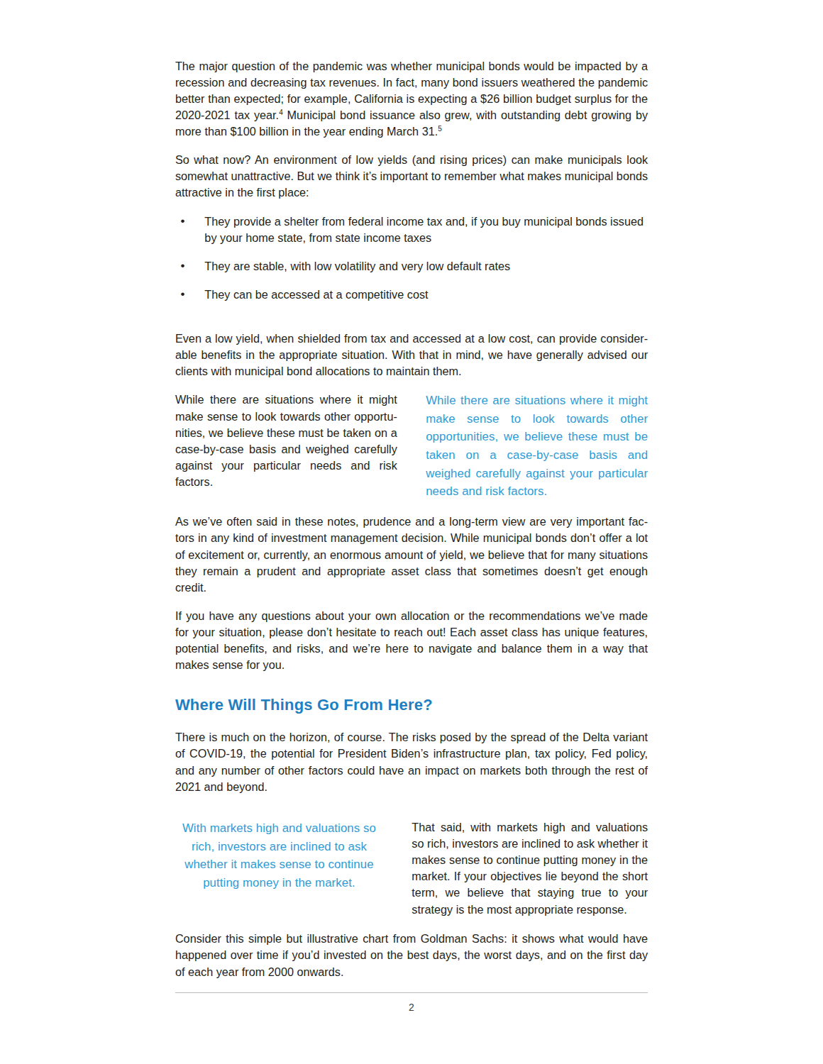The major question of the pandemic was whether municipal bonds would be impacted by a recession and decreasing tax revenues. In fact, many bond issuers weathered the pandemic better than expected; for example, California is expecting a $26 billion budget surplus for the 2020-2021 tax year.4 Municipal bond issuance also grew, with outstanding debt growing by more than $100 billion in the year ending March 31.5
So what now? An environment of low yields (and rising prices) can make municipals look somewhat unattractive. But we think it’s important to remember what makes municipal bonds attractive in the first place:
They provide a shelter from federal income tax and, if you buy municipal bonds issued by your home state, from state income taxes
They are stable, with low volatility and very low default rates
They can be accessed at a competitive cost
Even a low yield, when shielded from tax and accessed at a low cost, can provide considerable benefits in the appropriate situation. With that in mind, we have generally advised our clients with municipal bond allocations to maintain them.
While there are situations where it might make sense to look towards other opportunities, we believe these must be taken on a case-by-case basis and weighed carefully against your particular needs and risk factors.
While there are situations where it might make sense to look towards other opportunities, we believe these must be taken on a case-by-case basis and weighed carefully against your particular needs and risk factors.
As we’ve often said in these notes, prudence and a long-term view are very important factors in any kind of investment management decision. While municipal bonds don’t offer a lot of excitement or, currently, an enormous amount of yield, we believe that for many situations they remain a prudent and appropriate asset class that sometimes doesn’t get enough credit.
If you have any questions about your own allocation or the recommendations we’ve made for your situation, please don’t hesitate to reach out! Each asset class has unique features, potential benefits, and risks, and we’re here to navigate and balance them in a way that makes sense for you.
Where Will Things Go From Here?
There is much on the horizon, of course. The risks posed by the spread of the Delta variant of COVID-19, the potential for President Biden’s infrastructure plan, tax policy, Fed policy, and any number of other factors could have an impact on markets both through the rest of 2021 and beyond.
With markets high and valuations so rich, investors are inclined to ask whether it makes sense to continue putting money in the market.
That said, with markets high and valuations so rich, investors are inclined to ask whether it makes sense to continue putting money in the market. If your objectives lie beyond the short term, we believe that staying true to your strategy is the most appropriate response.
Consider this simple but illustrative chart from Goldman Sachs: it shows what would have happened over time if you’d invested on the best days, the worst days, and on the first day of each year from 2000 onwards.
2